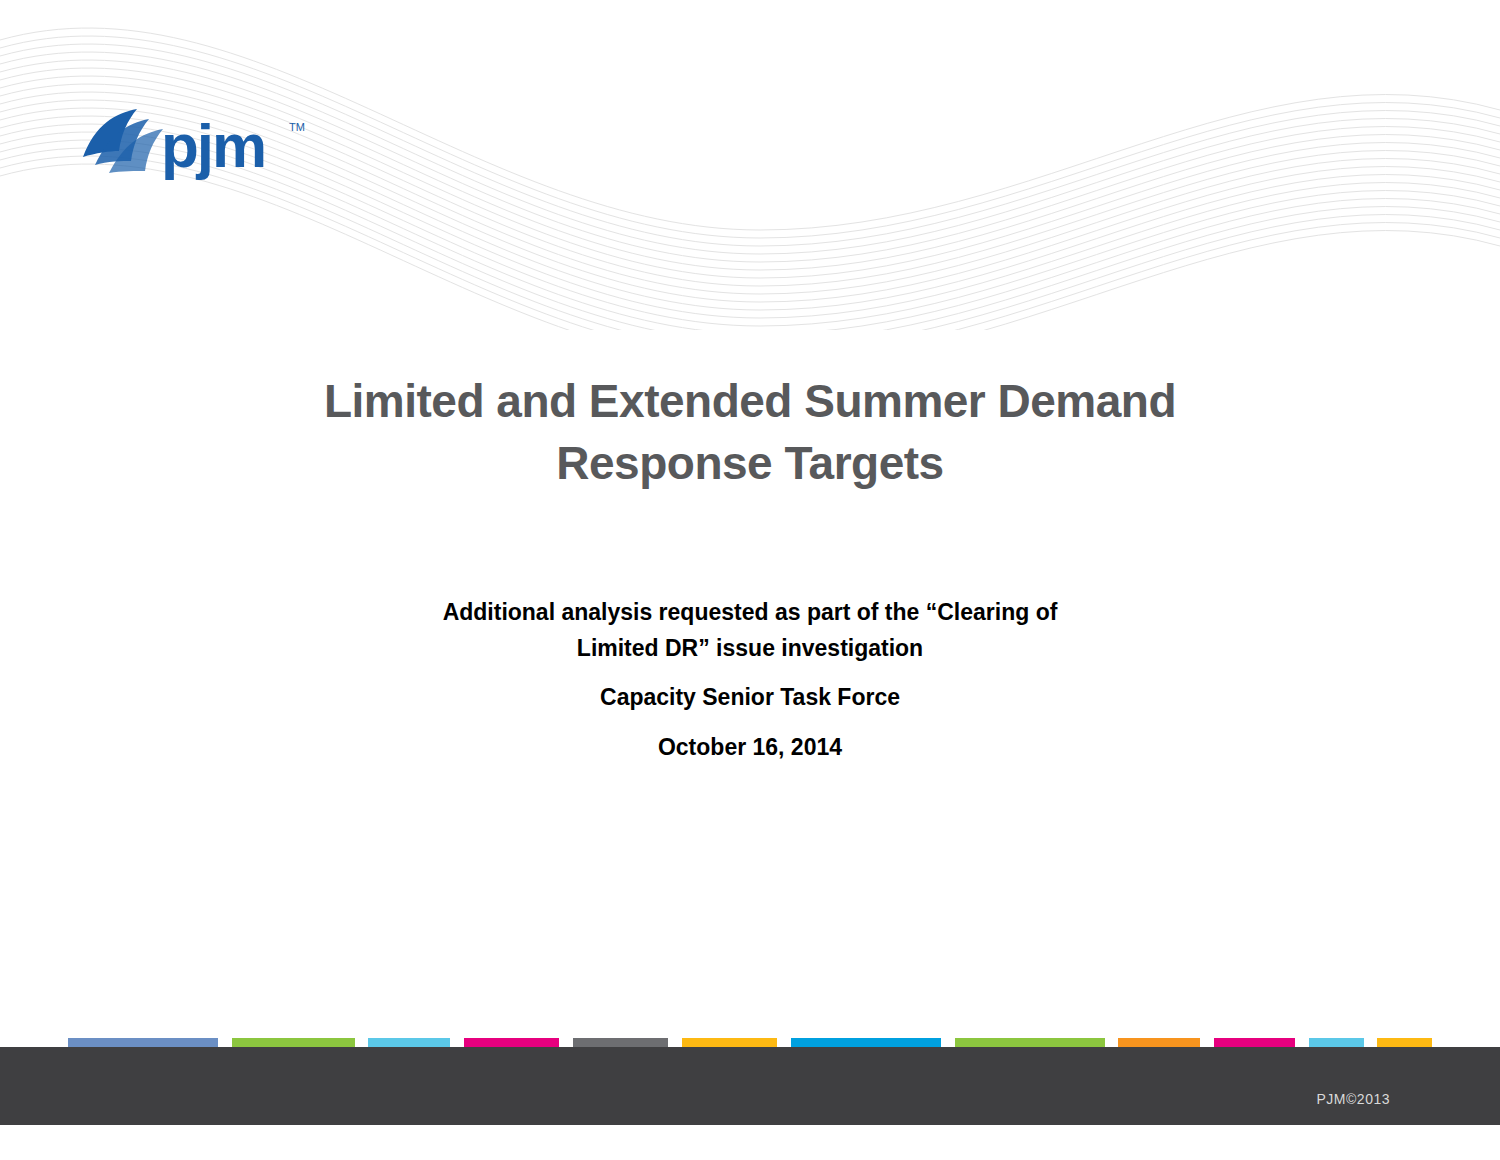pjm TM
Limited and Extended Summer Demand
Response Targets
Additional analysis requested as part of the “Clearing of
Limited DR” issue investigation
Capacity Senior Task Force
October 16, 2014
PJM©2013